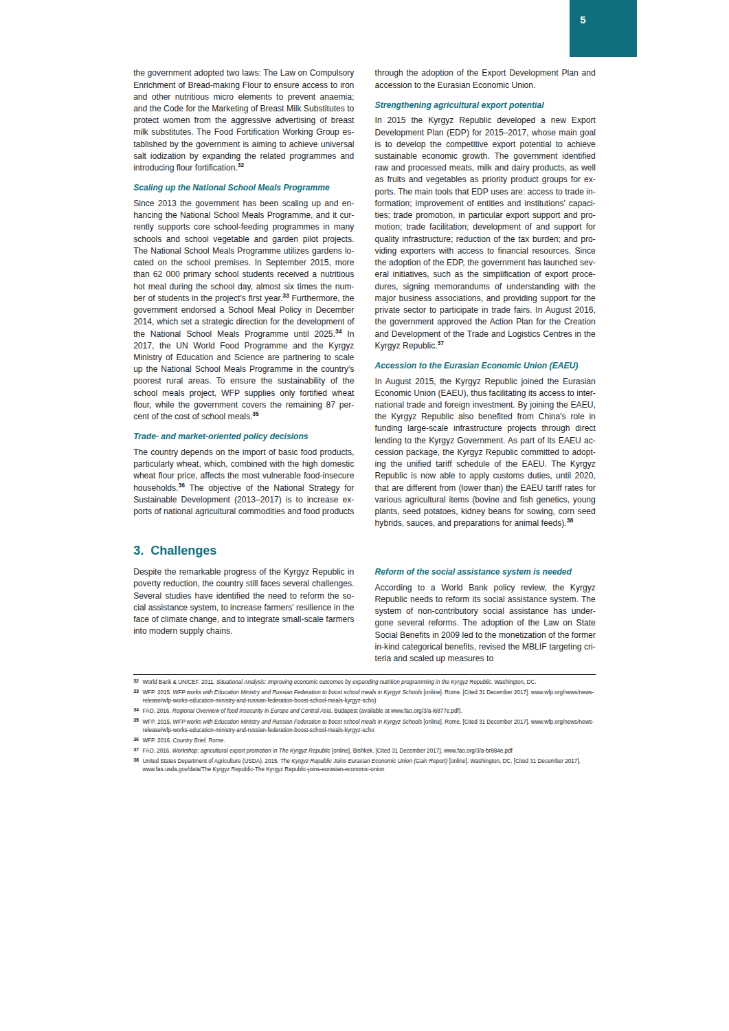5
the government adopted two laws: The Law on Compulsory Enrichment of Bread-making Flour to ensure access to iron and other nutritious micro elements to prevent anaemia; and the Code for the Marketing of Breast Milk Substitutes to protect women from the aggressive advertising of breast milk substitutes. The Food Fortification Working Group established by the government is aiming to achieve universal salt iodization by expanding the related programmes and introducing flour fortification.32
Scaling up the National School Meals Programme
Since 2013 the government has been scaling up and enhancing the National School Meals Programme, and it currently supports core school-feeding programmes in many schools and school vegetable and garden pilot projects. The National School Meals Programme utilizes gardens located on the school premises. In September 2015, more than 62 000 primary school students received a nutritious hot meal during the school day, almost six times the number of students in the project's first year.33 Furthermore, the government endorsed a School Meal Policy in December 2014, which set a strategic direction for the development of the National School Meals Programme until 2025.34 In 2017, the UN World Food Programme and the Kyrgyz Ministry of Education and Science are partnering to scale up the National School Meals Programme in the country's poorest rural areas. To ensure the sustainability of the school meals project, WFP supplies only fortified wheat flour, while the government covers the remaining 87 percent of the cost of school meals.35
Trade- and market-oriented policy decisions
The country depends on the import of basic food products, particularly wheat, which, combined with the high domestic wheat flour price, affects the most vulnerable food-insecure households.36 The objective of the National Strategy for Sustainable Development (2013–2017) is to increase exports of national agricultural commodities and food products through the adoption of the Export Development Plan and accession to the Eurasian Economic Union.
Strengthening agricultural export potential
In 2015 the Kyrgyz Republic developed a new Export Development Plan (EDP) for 2015–2017, whose main goal is to develop the competitive export potential to achieve sustainable economic growth. The government identified raw and processed meats, milk and dairy products, as well as fruits and vegetables as priority product groups for exports. The main tools that EDP uses are: access to trade information; improvement of entities and institutions' capacities; trade promotion, in particular export support and promotion; trade facilitation; development of and support for quality infrastructure; reduction of the tax burden; and providing exporters with access to financial resources. Since the adoption of the EDP, the government has launched several initiatives, such as the simplification of export procedures, signing memorandums of understanding with the major business associations, and providing support for the private sector to participate in trade fairs. In August 2016, the government approved the Action Plan for the Creation and Development of the Trade and Logistics Centres in the Kyrgyz Republic.37
Accession to the Eurasian Economic Union (EAEU)
In August 2015, the Kyrgyz Republic joined the Eurasian Economic Union (EAEU), thus facilitating its access to international trade and foreign investment. By joining the EAEU, the Kyrgyz Republic also benefited from China's role in funding large-scale infrastructure projects through direct lending to the Kyrgyz Government. As part of its EAEU accession package, the Kyrgyz Republic committed to adopting the unified tariff schedule of the EAEU. The Kyrgyz Republic is now able to apply customs duties, until 2020, that are different from (lower than) the EAEU tariff rates for various agricultural items (bovine and fish genetics, young plants, seed potatoes, kidney beans for sowing, corn seed hybrids, sauces, and preparations for animal feeds).38
3. Challenges
Despite the remarkable progress of the Kyrgyz Republic in poverty reduction, the country still faces several challenges. Several studies have identified the need to reform the social assistance system, to increase farmers' resilience in the face of climate change, and to integrate small-scale farmers into modern supply chains.
Reform of the social assistance system is needed
According to a World Bank policy review, the Kyrgyz Republic needs to reform its social assistance system. The system of non-contributory social assistance has undergone several reforms. The adoption of the Law on State Social Benefits in 2009 led to the monetization of the former in-kind categorical benefits, revised the MBLIF targeting criteria and scaled up measures to
World Bank & UNICEF. 2011. Situational Analysis: Improving economic outcomes by expanding nutrition programming in the Kyrgyz Republic. Washington, DC.
WFP. 2015. WFP works with Education Ministry and Russian Federation to boost school meals in Kyrgyz Schools [online]. Rome. [Cited 31 December 2017]. www.wfp.org/news/news-release/wfp-works-education-ministry-and-russian-federation-boost-school-meals-kyrgyz-scho)
FAO. 2016. Regional Overview of food insecurity in Europe and Central Asia. Budapest (available at www.fao.org/3/a-i6877e.pdf).
WFP. 2015. WFP works with Education Ministry and Russian Federation to boost school meals in Kyrgyz Schools [online]. Rome. [Cited 31 December 2017]. www.wfp.org/news/news-release/wfp-works-education-ministry-and-russian-federation-boost-school-meals-kyrgyz-scho
WFP. 2016. Country Brief. Rome.
FAO. 2016. Workshop: agricultural export promotion in The Kyrgyz Republic [online]. Bishkek. [Cited 31 December 2017]. www.fao.org/3/a-br884e.pdf
United States Department of Agriculture (USDA). 2015. The Kyrgyz Republic Joins Eurasian Economic Union (Gain Report) [online]. Washington, DC. [Cited 31 December 2017]. www.fas.usda.gov/data/The Kyrgyz Republic-The Kyrgyz Republic-joins-eurasian-economic-union